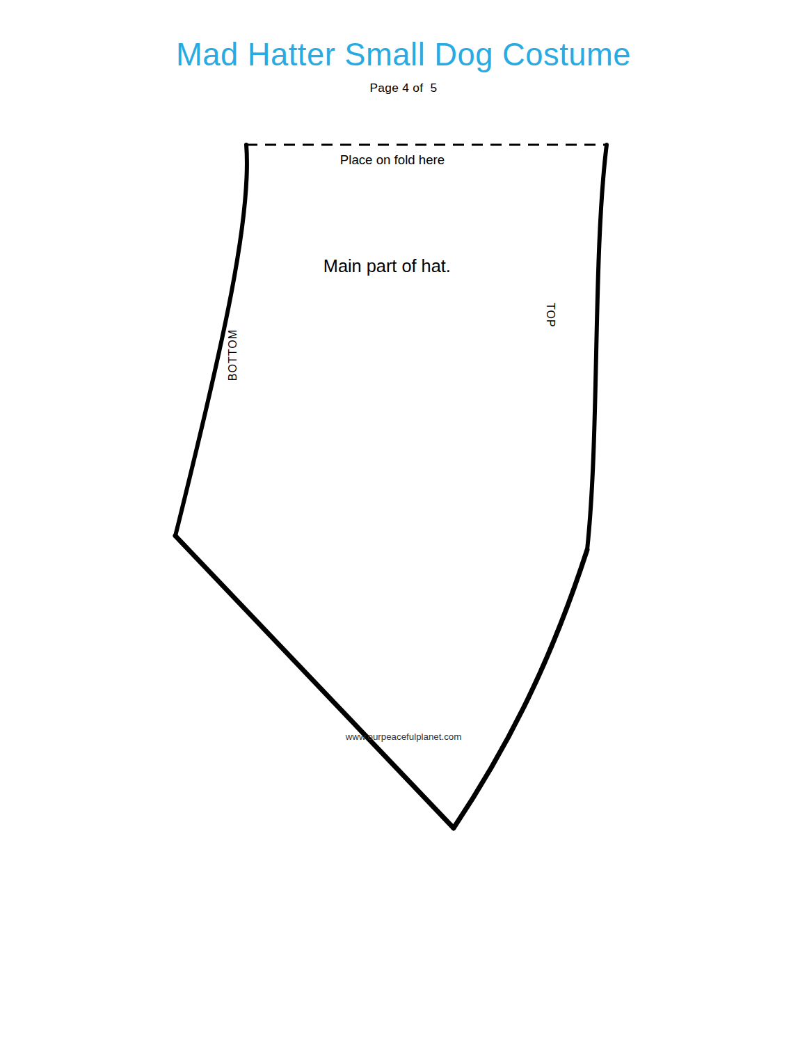Mad Hatter Small Dog Costume
Page 4 of 5
Place on fold here Main part of hat. TOP BOTTOM
www.ourpeacefulplanet.com